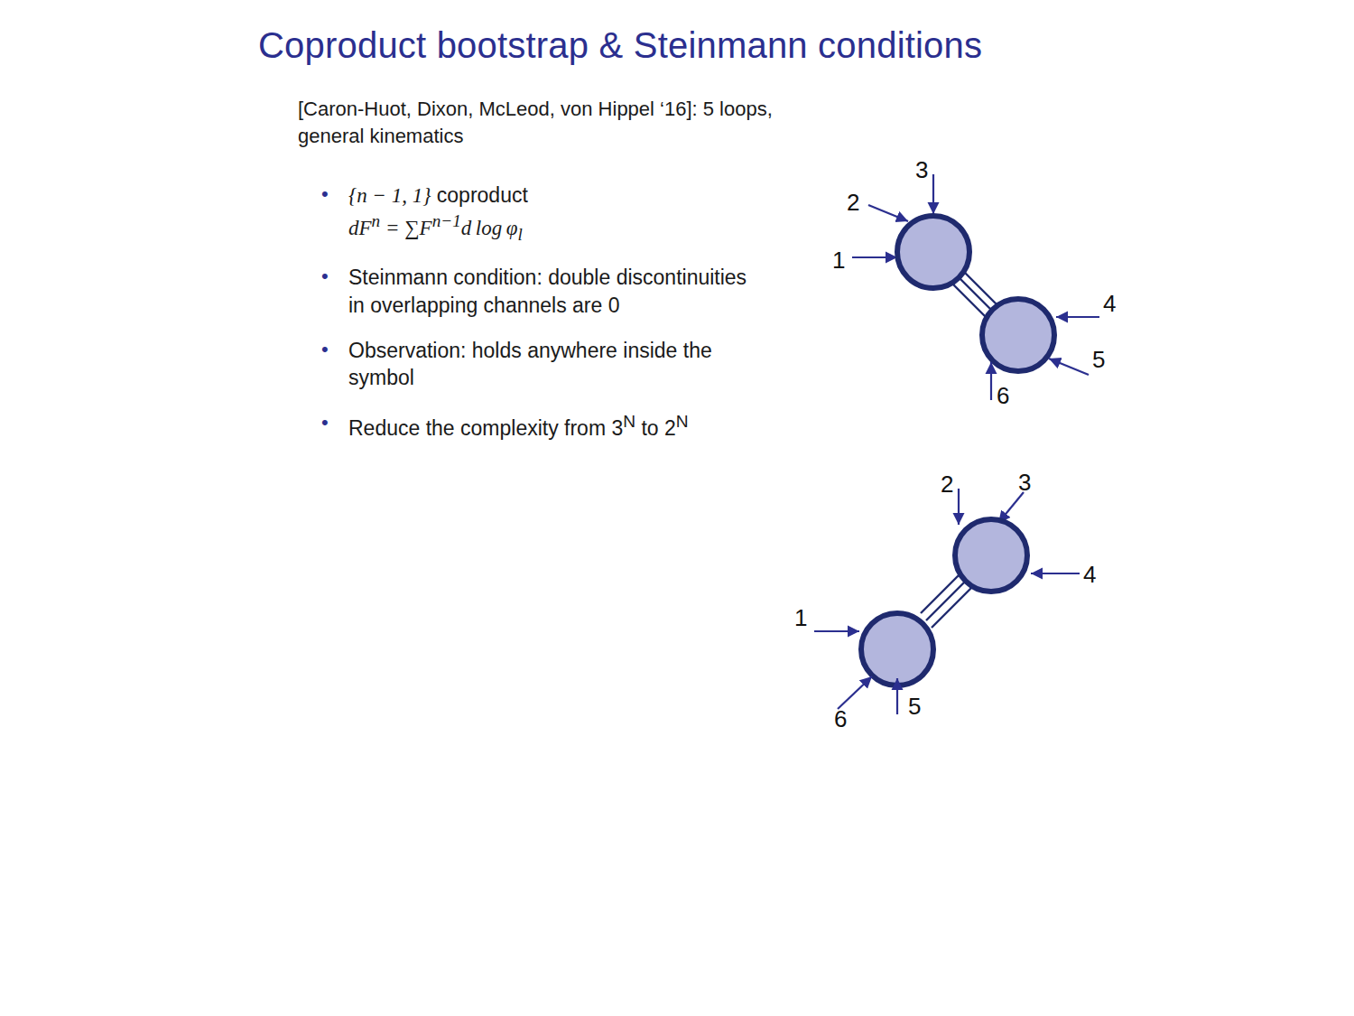Coproduct bootstrap & Steinmann conditions
[Caron-Huot, Dixon, McLeod, von Hippel ‘16]: 5 loops,
general kinematics
{n − 1, 1} coproduct
dFn = ∑Fn−1d log φl
Steinmann condition: double discontinuities in overlapping channels are 0
Observation: holds anywhere inside the symbol
Reduce the complexity from 3N to 2N
3 2 1 4 5 6 2 3 4 1 6 5